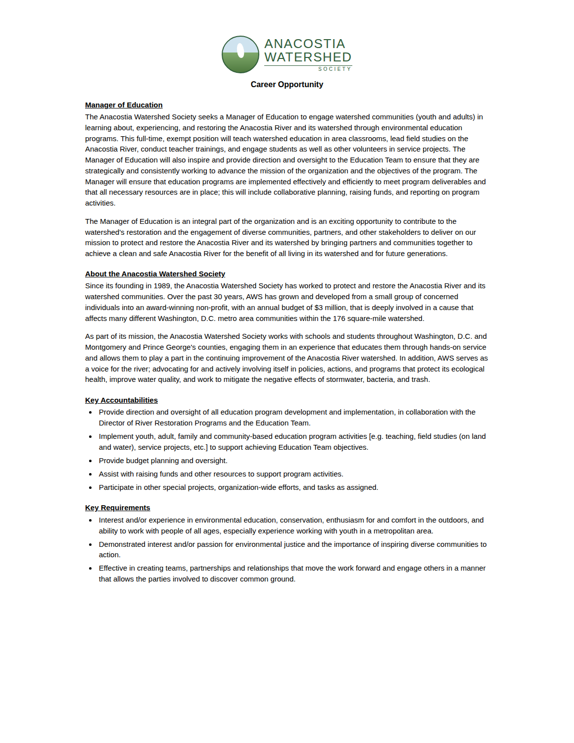ANACOSTIA WATERSHED SOCIETY
Career Opportunity
Manager of Education
The Anacostia Watershed Society seeks a Manager of Education to engage watershed communities (youth and adults) in learning about, experiencing, and restoring the Anacostia River and its watershed through environmental education programs. This full-time, exempt position will teach watershed education in area classrooms, lead field studies on the Anacostia River, conduct teacher trainings, and engage students as well as other volunteers in service projects. The Manager of Education will also inspire and provide direction and oversight to the Education Team to ensure that they are strategically and consistently working to advance the mission of the organization and the objectives of the program. The Manager will ensure that education programs are implemented effectively and efficiently to meet program deliverables and that all necessary resources are in place; this will include collaborative planning, raising funds, and reporting on program activities.
The Manager of Education is an integral part of the organization and is an exciting opportunity to contribute to the watershed's restoration and the engagement of diverse communities, partners, and other stakeholders to deliver on our mission to protect and restore the Anacostia River and its watershed by bringing partners and communities together to achieve a clean and safe Anacostia River for the benefit of all living in its watershed and for future generations.
About the Anacostia Watershed Society
Since its founding in 1989, the Anacostia Watershed Society has worked to protect and restore the Anacostia River and its watershed communities. Over the past 30 years, AWS has grown and developed from a small group of concerned individuals into an award-winning non-profit, with an annual budget of $3 million, that is deeply involved in a cause that affects many different Washington, D.C. metro area communities within the 176 square-mile watershed.
As part of its mission, the Anacostia Watershed Society works with schools and students throughout Washington, D.C. and Montgomery and Prince George's counties, engaging them in an experience that educates them through hands-on service and allows them to play a part in the continuing improvement of the Anacostia River watershed. In addition, AWS serves as a voice for the river; advocating for and actively involving itself in policies, actions, and programs that protect its ecological health, improve water quality, and work to mitigate the negative effects of stormwater, bacteria, and trash.
Key Accountabilities
Provide direction and oversight of all education program development and implementation, in collaboration with the Director of River Restoration Programs and the Education Team.
Implement youth, adult, family and community-based education program activities [e.g. teaching, field studies (on land and water), service projects, etc.] to support achieving Education Team objectives.
Provide budget planning and oversight.
Assist with raising funds and other resources to support program activities.
Participate in other special projects, organization-wide efforts, and tasks as assigned.
Key Requirements
Interest and/or experience in environmental education, conservation, enthusiasm for and comfort in the outdoors, and ability to work with people of all ages, especially experience working with youth in a metropolitan area.
Demonstrated interest and/or passion for environmental justice and the importance of inspiring diverse communities to action.
Effective in creating teams, partnerships and relationships that move the work forward and engage others in a manner that allows the parties involved to discover common ground.